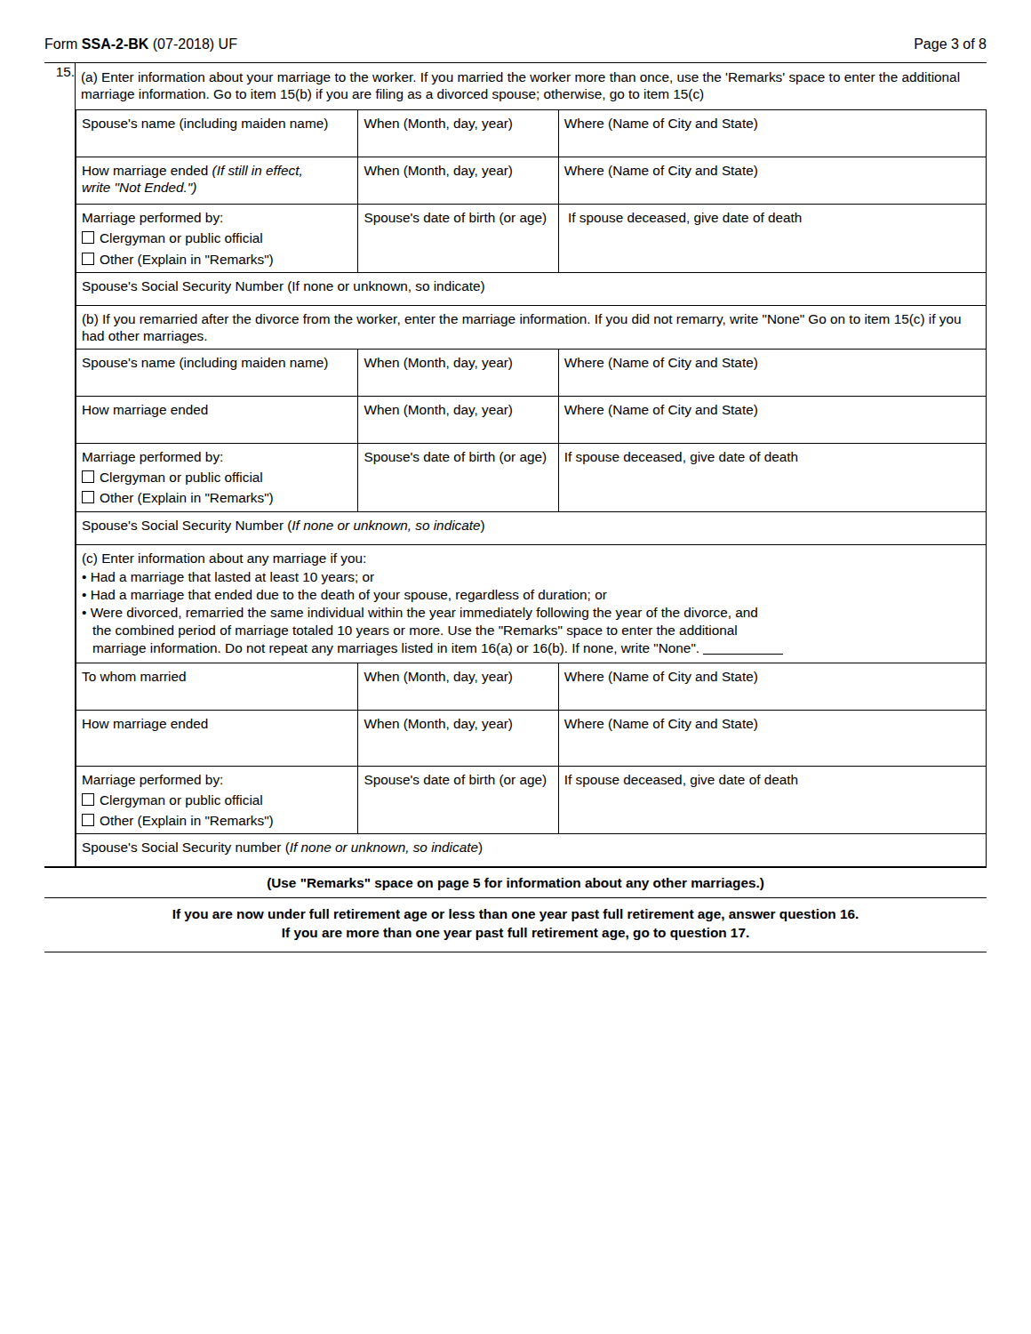Form SSA-2-BK (07-2018) UF
Page 3 of 8
| 15. | (a) Enter information about your marriage to the worker. If you married the worker more than once, use the 'Remarks' space to enter the additional marriage information. Go to item 15(b) if you are filing as a divorced spouse; otherwise, go to item 15(c) / Spouse's name (including maiden name) / When (Month, day, year) / Where (Name of City and State) / / How marriage ended (If still in effect, write "Not Ended.") / When (Month, day, year) / Where (Name of City and State) / / Marriage performed by: Clergyman or public official Other (Explain in "Remarks") / Spouse's date of birth (or age) / If spouse deceased, give date of death / / Spouse's Social Security Number (If none or unknown, so indicate) / / (b) If you remarried after the divorce from the worker, enter the marriage information. If you did not remarry, write "None" Go on to item 15(c) if you had other marriages. / / Spouse's name (including maiden name) / When (Month, day, year) / Where (Name of City and State) / / How marriage ended / When (Month, day, year) / Where (Name of City and State) / / Marriage performed by: Clergyman or public official Other (Explain in "Remarks") / Spouse's date of birth (or age) / If spouse deceased, give date of death / / Spouse's Social Security Number ( If none or unknown, so indicate ) / / (c) Enter information about any marriage if you: • Had a marriage that lasted at least 10 years; or • Had a marriage that ended due to the death of your spouse, regardless of duration; or • Were divorced, remarried the same individual within the year immediately following the year of the divorce, and the combined period of marriage totaled 10 years or more. Use the "Remarks" space to enter the additional marriage information. Do not repeat any marriages listed in item 16(a) or 16(b). If none, write "None". / / To whom married / When (Month, day, year) / Where (Name of City and State) / / How marriage ended / When (Month, day, year) / Where (Name of City and State) / / Marriage performed by: Clergyman or public official Other (Explain in "Remarks") / Spouse's date of birth (or age) / If spouse deceased, give date of death / / Spouse's Social Security number ( If none or unknown, so indicate ) / |
(Use "Remarks" space on page 5 for information about any other marriages.)
If you are now under full retirement age or less than one year past full retirement age, answer question 16.
If you are more than one year past full retirement age, go to question 17.